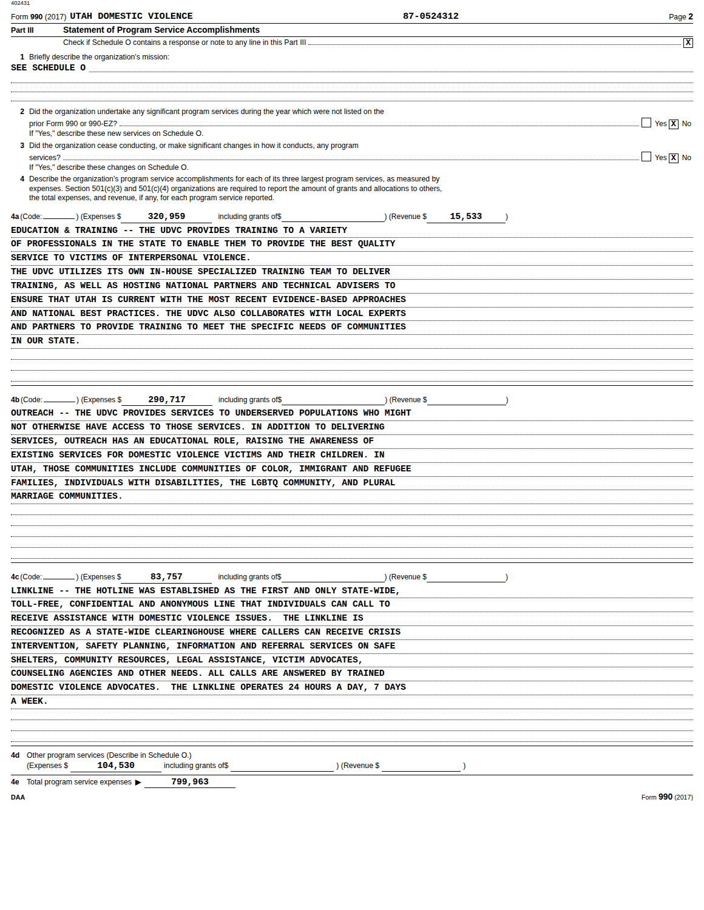402431
Form 990 (2017)
UTAH DOMESTIC VIOLENCE
87-0524312
Page 2
Part III
Statement of Program Service Accomplishments
Check if Schedule O contains a response or note to any line in this Part III
X
1
Briefly describe the organization's mission:
SEE SCHEDULE O
2
Did the organization undertake any significant program services during the year which were not listed on the
prior Form 990 or 990-EZ?
Yes XNo
If "Yes," describe these new services on Schedule O.
3
Did the organization cease conducting, or make significant changes in how it conducts, any program
services?
Yes XNo
If "Yes," describe these changes on Schedule O.
4
Describe the organization's program service accomplishments for each of its three largest program services, as measured by
expenses. Section 501(c)(3) and 501(c)(4) organizations are required to report the amount of grants and allocations to others,
the total expenses, and revenue, if any, for each program service reported.
4a (Code: ) (Expenses $ 320,959 including grants of$ ) (Revenue $ 15,533 )
EDUCATION & TRAINING -- THE UDVC PROVIDES TRAINING TO A VARIETY
OF PROFESSIONALS IN THE STATE TO ENABLE THEM TO PROVIDE THE BEST QUALITY
SERVICE TO VICTIMS OF INTERPERSONAL VIOLENCE.
THE UDVC UTILIZES ITS OWN IN-HOUSE SPECIALIZED TRAINING TEAM TO DELIVER
TRAINING, AS WELL AS HOSTING NATIONAL PARTNERS AND TECHNICAL ADVISERS TO
ENSURE THAT UTAH IS CURRENT WITH THE MOST RECENT EVIDENCE-BASED APPROACHES
AND NATIONAL BEST PRACTICES. THE UDVC ALSO COLLABORATES WITH LOCAL EXPERTS
AND PARTNERS TO PROVIDE TRAINING TO MEET THE SPECIFIC NEEDS OF COMMUNITIES
IN OUR STATE.
4b (Code: ) (Expenses $ 290,717 including grants of$ ) (Revenue $ )
OUTREACH -- THE UDVC PROVIDES SERVICES TO UNDERSERVED POPULATIONS WHO MIGHT
NOT OTHERWISE HAVE ACCESS TO THOSE SERVICES. IN ADDITION TO DELIVERING
SERVICES, OUTREACH HAS AN EDUCATIONAL ROLE, RAISING THE AWARENESS OF
EXISTING SERVICES FOR DOMESTIC VIOLENCE VICTIMS AND THEIR CHILDREN. IN
UTAH, THOSE COMMUNITIES INCLUDE COMMUNITIES OF COLOR, IMMIGRANT AND REFUGEE
FAMILIES, INDIVIDUALS WITH DISABILITIES, THE LGBTQ COMMUNITY, AND PLURAL
MARRIAGE COMMUNITIES.
4c (Code: ) (Expenses $ 83,757 including grants of$ ) (Revenue $ )
LINKLINE -- THE HOTLINE WAS ESTABLISHED AS THE FIRST AND ONLY STATE-WIDE,
TOLL-FREE, CONFIDENTIAL AND ANONYMOUS LINE THAT INDIVIDUALS CAN CALL TO
RECEIVE ASSISTANCE WITH DOMESTIC VIOLENCE ISSUES. THE LINKLINE IS
RECOGNIZED AS A STATE-WIDE CLEARINGHOUSE WHERE CALLERS CAN RECEIVE CRISIS
INTERVENTION, SAFETY PLANNING, INFORMATION AND REFERRAL SERVICES ON SAFE
SHELTERS, COMMUNITY RESOURCES, LEGAL ASSISTANCE, VICTIM ADVOCATES,
COUNSELING AGENCIES AND OTHER NEEDS. ALL CALLS ARE ANSWERED BY TRAINED
DOMESTIC VIOLENCE ADVOCATES. THE LINKLINE OPERATES 24 HOURS A DAY, 7 DAYS
A WEEK.
4d
Other program services (Describe in Schedule O.)
(Expenses $ 104,530 including grants of$ ) (Revenue $ )
4e
Total program service expenses ▶ 799,963
DAA
Form 990 (2017)